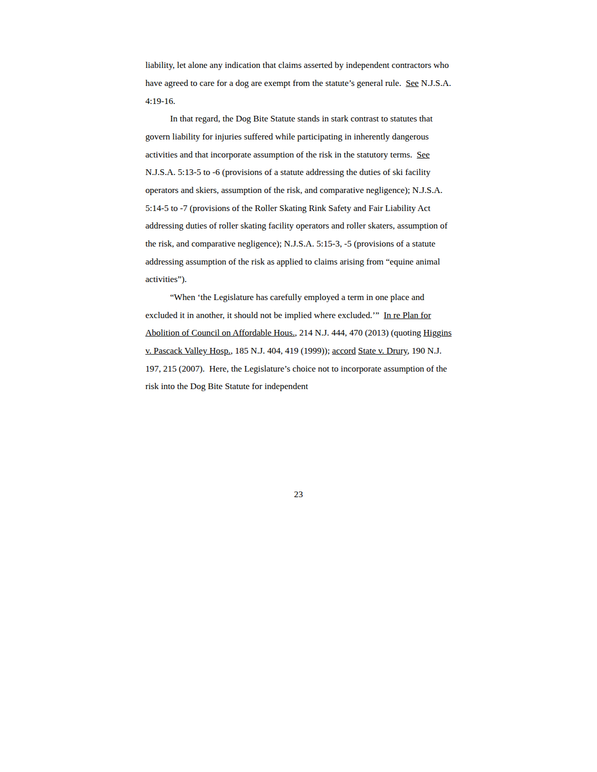liability, let alone any indication that claims asserted by independent contractors who have agreed to care for a dog are exempt from the statute’s general rule. See N.J.S.A. 4:19-16.
In that regard, the Dog Bite Statute stands in stark contrast to statutes that govern liability for injuries suffered while participating in inherently dangerous activities and that incorporate assumption of the risk in the statutory terms. See N.J.S.A. 5:13-5 to -6 (provisions of a statute addressing the duties of ski facility operators and skiers, assumption of the risk, and comparative negligence); N.J.S.A. 5:14-5 to -7 (provisions of the Roller Skating Rink Safety and Fair Liability Act addressing duties of roller skating facility operators and roller skaters, assumption of the risk, and comparative negligence); N.J.S.A. 5:15-3, -5 (provisions of a statute addressing assumption of the risk as applied to claims arising from “equine animal activities”).
“When ‘the Legislature has carefully employed a term in one place and excluded it in another, it should not be implied where excluded.’” In re Plan for Abolition of Council on Affordable Hous., 214 N.J. 444, 470 (2013) (quoting Higgins v. Pascack Valley Hosp., 185 N.J. 404, 419 (1999)); accord State v. Drury, 190 N.J. 197, 215 (2007). Here, the Legislature’s choice not to incorporate assumption of the risk into the Dog Bite Statute for independent
23